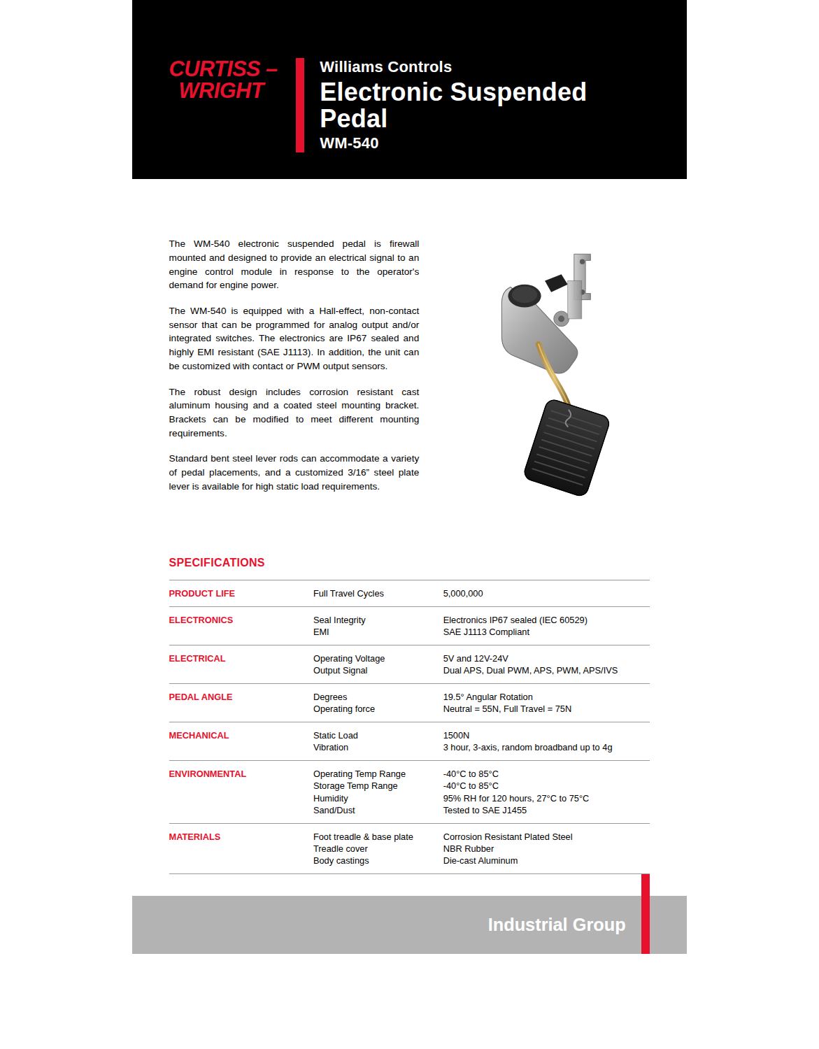CURTISS –WRIGHT
Williams Controls
Electronic Suspended Pedal
WM-540
The WM-540 electronic suspended pedal is firewall mounted and designed to provide an electrical signal to an engine control module in response to the operator's demand for engine power.
The WM-540 is equipped with a Hall-effect, non-contact sensor that can be programmed for analog output and/or integrated switches. The electronics are IP67 sealed and highly EMI resistant (SAE J1113). In addition, the unit can be customized with contact or PWM output sensors.
The robust design includes corrosion resistant cast aluminum housing and a coated steel mounting bracket. Brackets can be modified to meet different mounting requirements.
Standard bent steel lever rods can accommodate a variety of pedal placements, and a customized 3/16” steel plate lever is available for high static load requirements.
SPECIFICATIONS
| PRODUCT LIFE | Full Travel Cycles | 5,000,000 |
| ELECTRONICS | Seal Integrity EMI | Electronics IP67 sealed (IEC 60529) SAE J1113 Compliant |
| ELECTRICAL | Operating Voltage Output Signal | 5V and 12V-24V Dual APS, Dual PWM, APS, PWM, APS/IVS |
| PEDAL ANGLE | Degrees Operating force | 19.5° Angular Rotation Neutral = 55N, Full Travel = 75N |
| MECHANICAL | Static Load Vibration | 1500N 3 hour, 3-axis, random broadband up to 4g |
| ENVIRONMENTAL | Operating Temp Range Storage Temp Range Humidity Sand/Dust | -40°C to 85°C -40°C to 85°C 95% RH for 120 hours, 27°C to 75°C Tested to SAE J1455 |
| MATERIALS | Foot treadle & base plate Treadle cover Body castings | Corrosion Resistant Plated Steel NBR Rubber Die-cast Aluminum |
Industrial Group